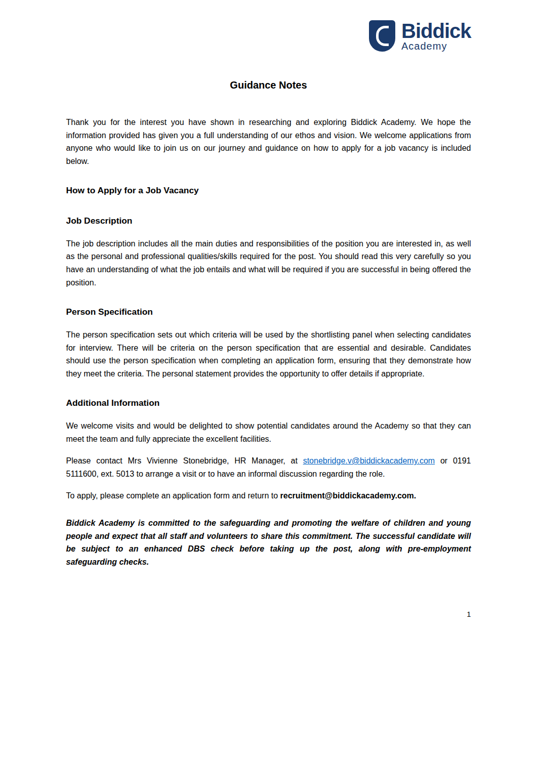Biddick
Academy
Guidance Notes
Thank you for the interest you have shown in researching and exploring Biddick Academy. We hope the information provided has given you a full understanding of our ethos and vision. We welcome applications from anyone who would like to join us on our journey and guidance on how to apply for a job vacancy is included below.
How to Apply for a Job Vacancy
Job Description
The job description includes all the main duties and responsibilities of the position you are interested in, as well as the personal and professional qualities/skills required for the post. You should read this very carefully so you have an understanding of what the job entails and what will be required if you are successful in being offered the position.
Person Specification
The person specification sets out which criteria will be used by the shortlisting panel when selecting candidates for interview. There will be criteria on the person specification that are essential and desirable. Candidates should use the person specification when completing an application form, ensuring that they demonstrate how they meet the criteria. The personal statement provides the opportunity to offer details if appropriate.
Additional Information
We welcome visits and would be delighted to show potential candidates around the Academy so that they can meet the team and fully appreciate the excellent facilities.
Please contact Mrs Vivienne Stonebridge, HR Manager, at stonebridge.v@biddickacademy.com or 0191 5111600, ext. 5013 to arrange a visit or to have an informal discussion regarding the role.
To apply, please complete an application form and return to recruitment@biddickacademy.com.
Biddick Academy is committed to the safeguarding and promoting the welfare of children and young people and expect that all staff and volunteers to share this commitment. The successful candidate will be subject to an enhanced DBS check before taking up the post, along with pre-employment safeguarding checks.
1